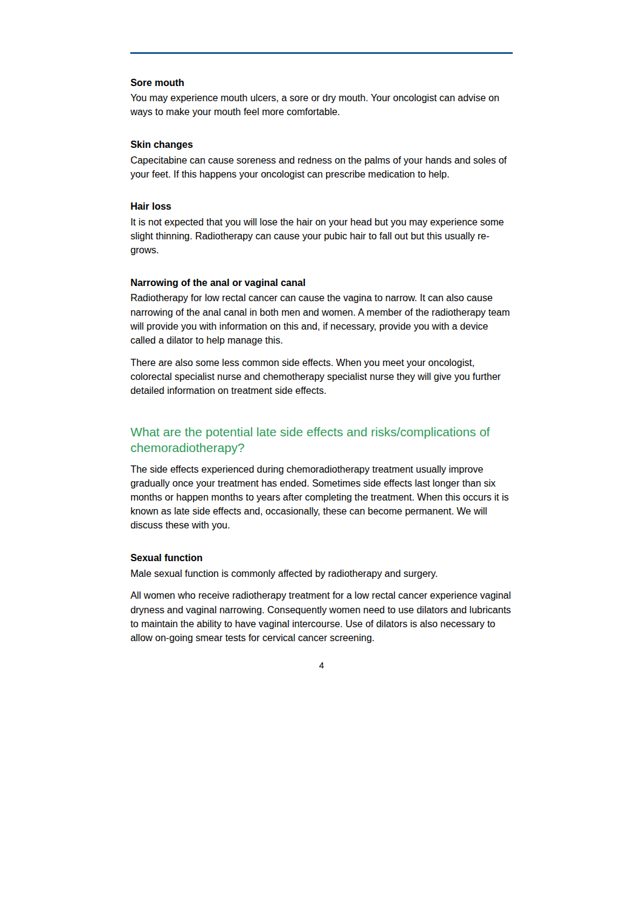Sore mouth
You may experience mouth ulcers, a sore or dry mouth. Your oncologist can advise on ways to make your mouth feel more comfortable.
Skin changes
Capecitabine can cause soreness and redness on the palms of your hands and soles of your feet. If this happens your oncologist can prescribe medication to help.
Hair loss
It is not expected that you will lose the hair on your head but you may experience some slight thinning. Radiotherapy can cause your pubic hair to fall out but this usually re-grows.
Narrowing of the anal or vaginal canal
Radiotherapy for low rectal cancer can cause the vagina to narrow. It can also cause narrowing of the anal canal in both men and women. A member of the radiotherapy team will provide you with information on this and, if necessary, provide you with a device called a dilator to help manage this.
There are also some less common side effects. When you meet your oncologist, colorectal specialist nurse and chemotherapy specialist nurse they will give you further detailed information on treatment side effects.
What are the potential late side effects and risks/complications of chemoradiotherapy?
The side effects experienced during chemoradiotherapy treatment usually improve gradually once your treatment has ended. Sometimes side effects last longer than six months or happen months to years after completing the treatment. When this occurs it is known as late side effects and, occasionally, these can become permanent. We will discuss these with you.
Sexual function
Male sexual function is commonly affected by radiotherapy and surgery.
All women who receive radiotherapy treatment for a low rectal cancer experience vaginal dryness and vaginal narrowing. Consequently women need to use dilators and lubricants to maintain the ability to have vaginal intercourse. Use of dilators is also necessary to allow on-going smear tests for cervical cancer screening.
4